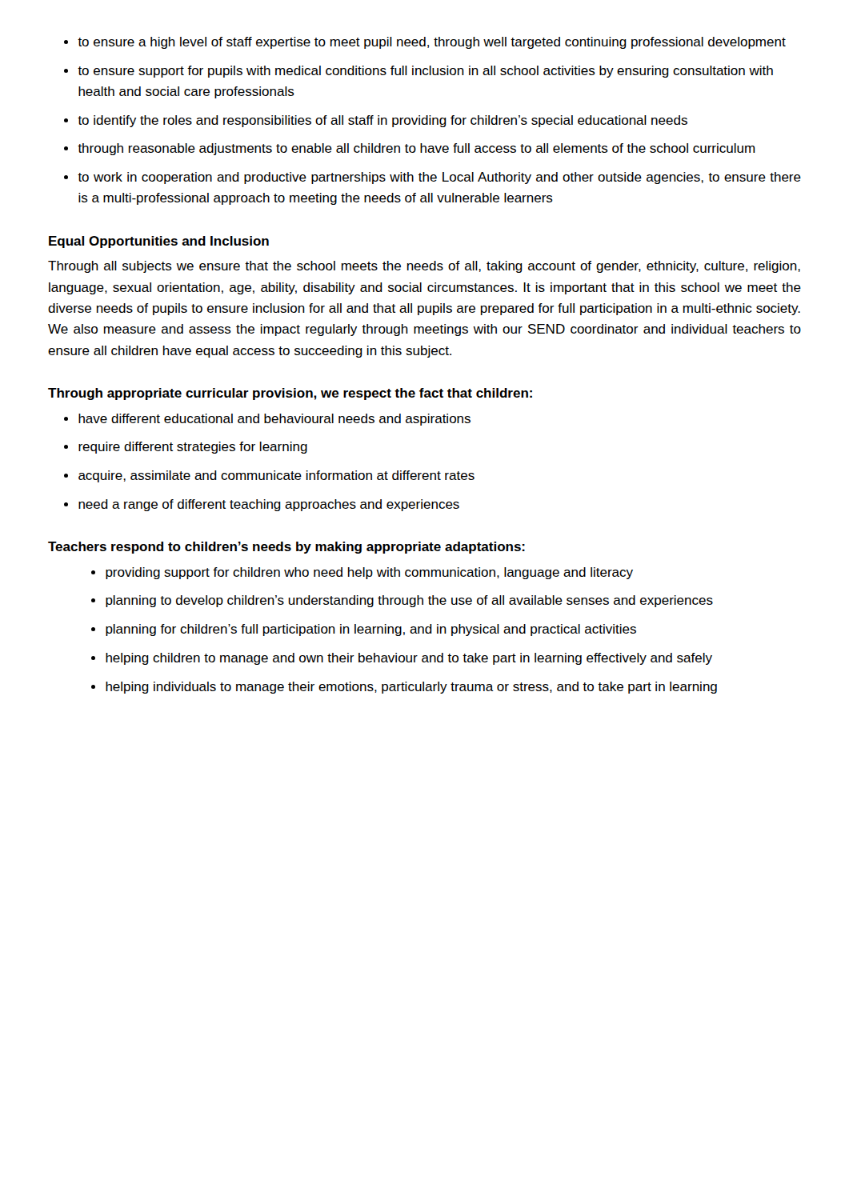to ensure a high level of staff expertise to meet pupil need, through well targeted continuing professional development
to ensure support for pupils with medical conditions full inclusion in all school activities by ensuring consultation with health and social care professionals
to identify the roles and responsibilities of all staff in providing for children’s special educational needs
through reasonable adjustments to enable all children to have full access to all elements of the school curriculum
to work in cooperation and productive partnerships with the Local Authority and other outside agencies, to ensure there is a multi-professional approach to meeting the needs of all vulnerable learners
Equal Opportunities and Inclusion
Through all subjects we ensure that the school meets the needs of all, taking account of gender, ethnicity, culture, religion, language, sexual orientation, age, ability, disability and social circumstances. It is important that in this school we meet the diverse needs of pupils to ensure inclusion for all and that all pupils are prepared for full participation in a multi-ethnic society. We also measure and assess the impact regularly through meetings with our SEND coordinator and individual teachers to ensure all children have equal access to succeeding in this subject.
Through appropriate curricular provision, we respect the fact that children:
have different educational and behavioural needs and aspirations
require different strategies for learning
acquire, assimilate and communicate information at different rates
need a range of different teaching approaches and experiences
Teachers respond to children’s needs by making appropriate adaptations:
providing support for children who need help with communication, language and literacy
planning to develop children’s understanding through the use of all available senses and experiences
planning for children’s full participation in learning, and in physical and practical activities
helping children to manage and own their behaviour and to take part in learning effectively and safely
helping individuals to manage their emotions, particularly trauma or stress, and to take part in learning